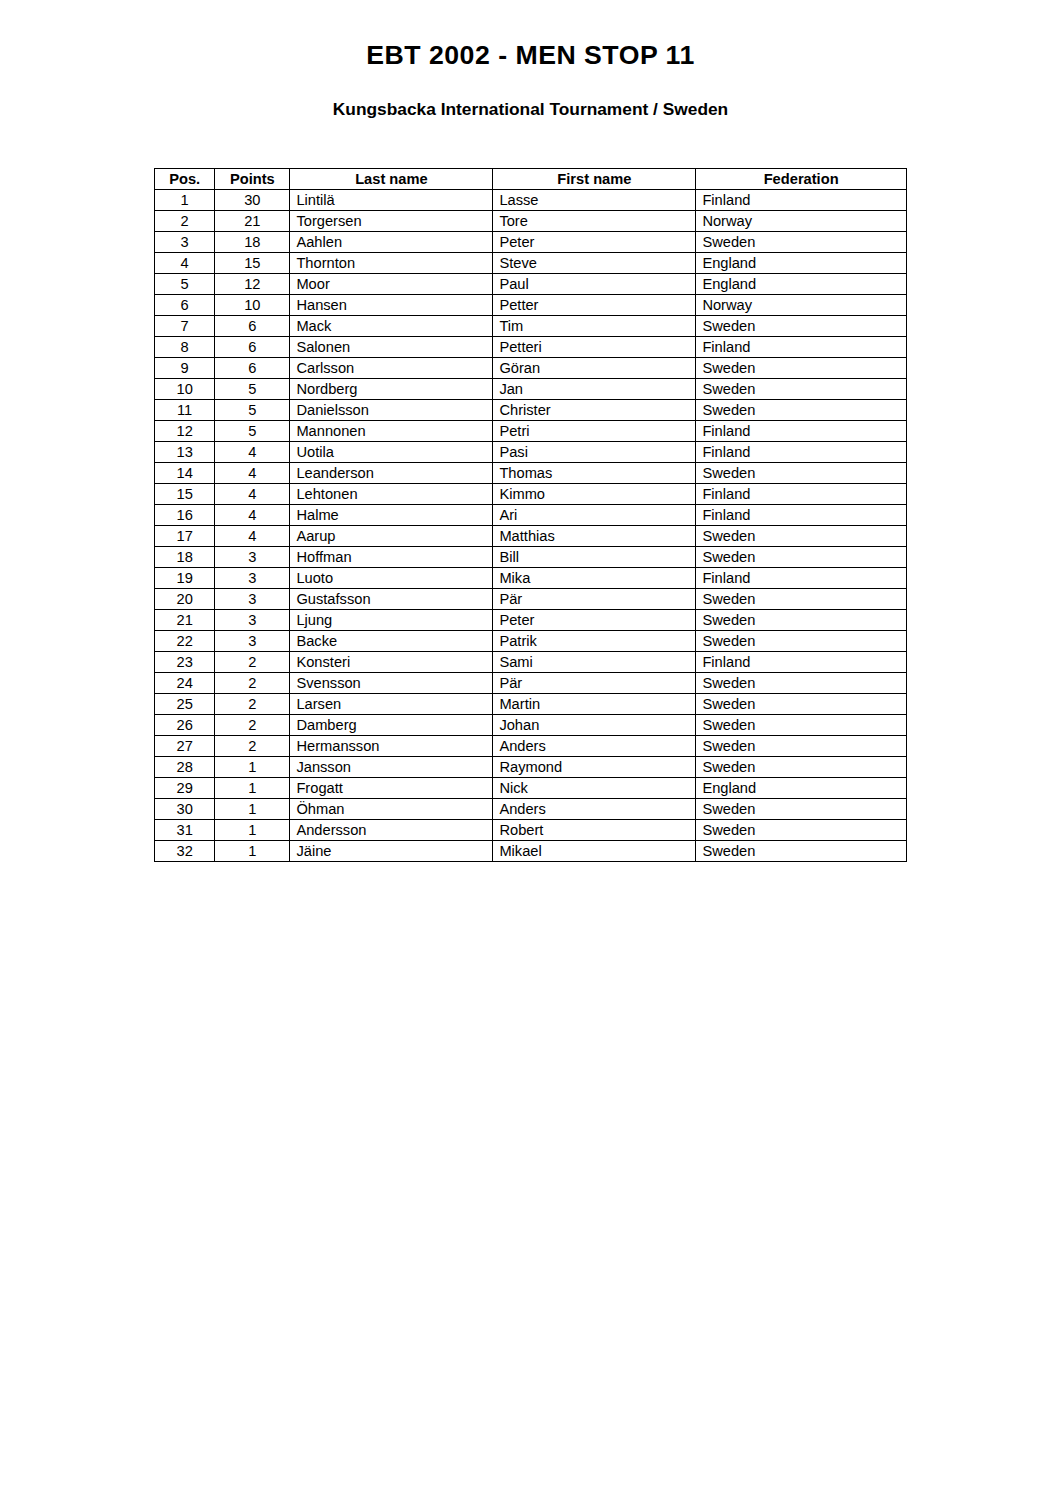EBT 2002 - MEN STOP 11
Kungsbacka International Tournament / Sweden
EBT 2002 Men Stop 11 results
| Pos. | Points | Last name | First name | Federation |
| --- | --- | --- | --- | --- |
| 1 | 30 | Lintilä | Lasse | Finland |
| 2 | 21 | Torgersen | Tore | Norway |
| 3 | 18 | Aahlen | Peter | Sweden |
| 4 | 15 | Thornton | Steve | England |
| 5 | 12 | Moor | Paul | England |
| 6 | 10 | Hansen | Petter | Norway |
| 7 | 6 | Mack | Tim | Sweden |
| 8 | 6 | Salonen | Petteri | Finland |
| 9 | 6 | Carlsson | Göran | Sweden |
| 10 | 5 | Nordberg | Jan | Sweden |
| 11 | 5 | Danielsson | Christer | Sweden |
| 12 | 5 | Mannonen | Petri | Finland |
| 13 | 4 | Uotila | Pasi | Finland |
| 14 | 4 | Leanderson | Thomas | Sweden |
| 15 | 4 | Lehtonen | Kimmo | Finland |
| 16 | 4 | Halme | Ari | Finland |
| 17 | 4 | Aarup | Matthias | Sweden |
| 18 | 3 | Hoffman | Bill | Sweden |
| 19 | 3 | Luoto | Mika | Finland |
| 20 | 3 | Gustafsson | Pär | Sweden |
| 21 | 3 | Ljung | Peter | Sweden |
| 22 | 3 | Backe | Patrik | Sweden |
| 23 | 2 | Konsteri | Sami | Finland |
| 24 | 2 | Svensson | Pär | Sweden |
| 25 | 2 | Larsen | Martin | Sweden |
| 26 | 2 | Damberg | Johan | Sweden |
| 27 | 2 | Hermansson | Anders | Sweden |
| 28 | 1 | Jansson | Raymond | Sweden |
| 29 | 1 | Frogatt | Nick | England |
| 30 | 1 | Öhman | Anders | Sweden |
| 31 | 1 | Andersson | Robert | Sweden |
| 32 | 1 | Jäine | Mikael | Sweden |